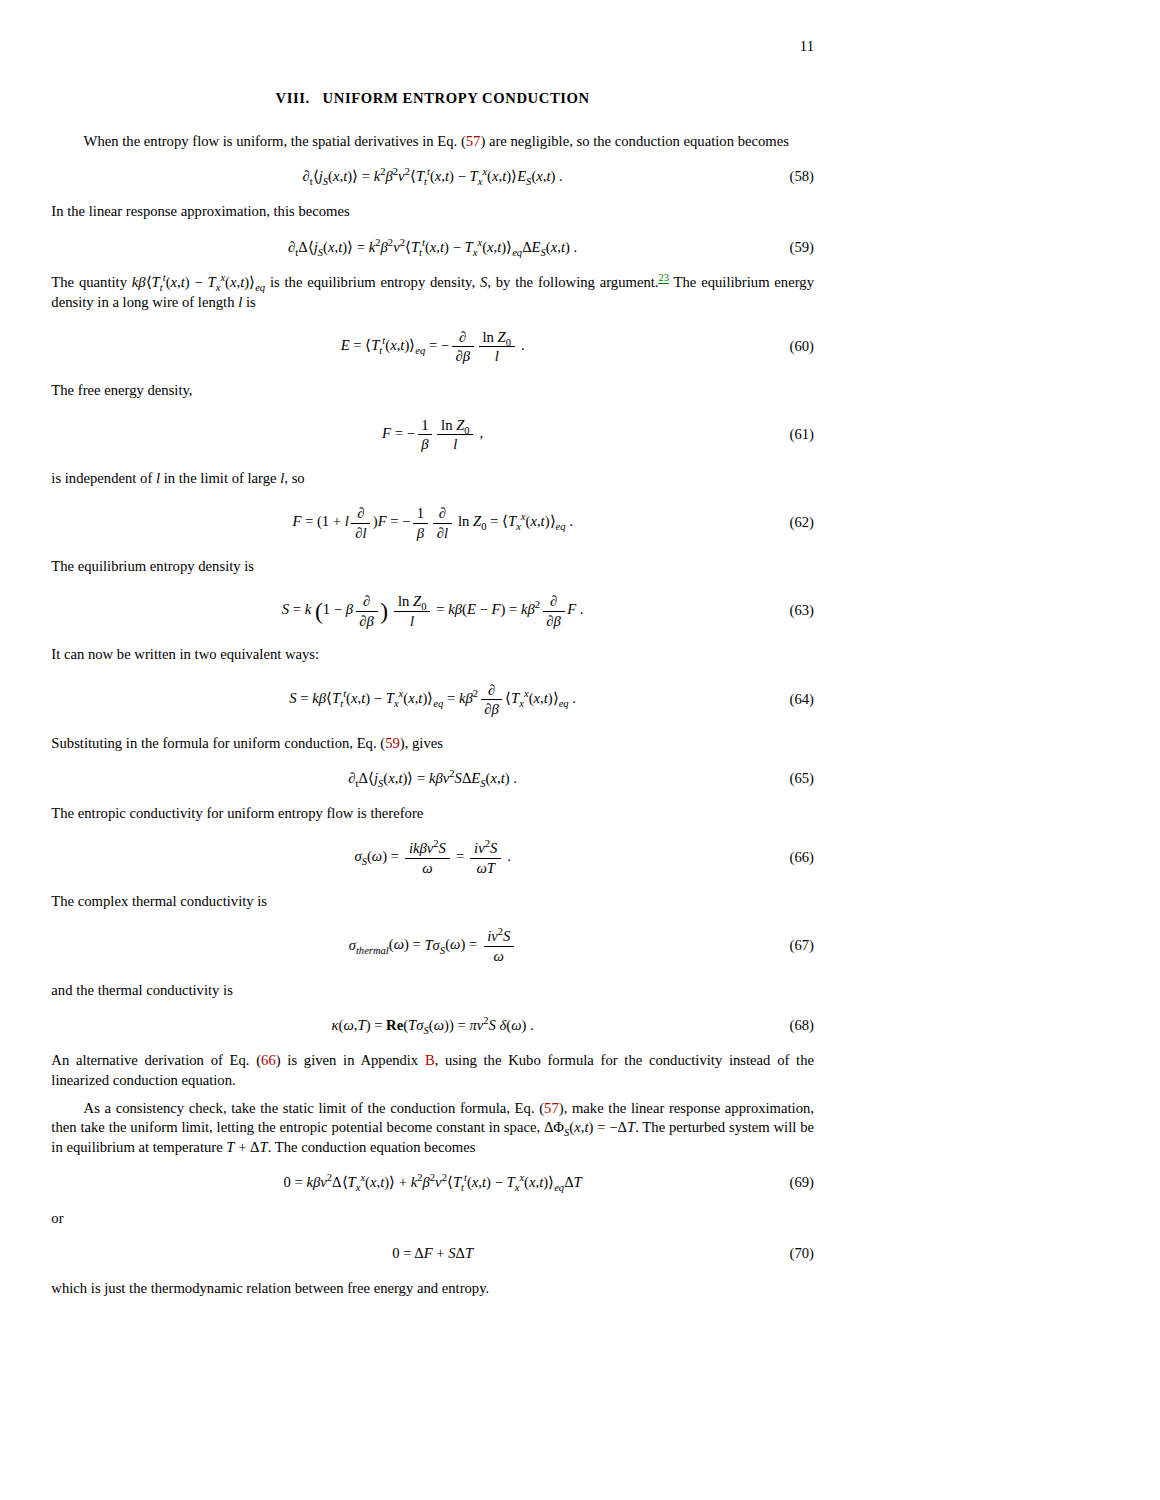11
VIII. UNIFORM ENTROPY CONDUCTION
When the entropy flow is uniform, the spatial derivatives in Eq. (57) are negligible, so the conduction equation becomes
∂t⟨jS(x,t)⟩ = k2β2v2⟨Ttt(x,t) − Txx(x,t)⟩ES(x,t) . (58)
In the linear response approximation, this becomes
∂tΔ⟨jS(x,t)⟩ = k2β2v2⟨Ttt(x,t) − Txx(x,t)⟩eqΔES(x,t) . (59)
The quantity kβ⟨Ttt(x,t) − Txx(x,t)⟩eq is the equilibrium entropy density, S, by the following argument.23 The equilibrium energy density in a long wire of length l is
E = ⟨Ttt(x,t)⟩eq = −∂∂β ln Z0 l . (60)
The free energy density,
F = −1 β ln Z0 l , (61)
is independent of l in the limit of large l, so
F = (1 + l∂∂l)F = −1 β∂∂l ln Z0 = ⟨Txx(x,t)⟩eq . (62)
The equilibrium entropy density is
S = k (1 − β∂∂β) ln Z0 l = kβ(E − F) = kβ2∂∂β F . (63)
It can now be written in two equivalent ways:
S = kβ⟨Ttt(x,t) − Txx(x,t)⟩eq = kβ2∂∂β⟨Txx(x,t)⟩eq . (64)
Substituting in the formula for uniform conduction, Eq. (59), gives
∂tΔ⟨jS(x,t)⟩ = kβv2SΔES(x,t) . (65)
The entropic conductivity for uniform entropy flow is therefore
σS(ω) = ikβv2S ω = iv2S ωT . (66)
The complex thermal conductivity is
σthermal(ω) = TσS(ω) = iv2S ω (67)
and the thermal conductivity is
κ(ω,T) = Re(TσS(ω)) = πv2S δ(ω) . (68)
An alternative derivation of Eq. (66) is given in Appendix B, using the Kubo formula for the conductivity instead of the linearized conduction equation.
As a consistency check, take the static limit of the conduction formula, Eq. (57), make the linear response approximation, then take the uniform limit, letting the entropic potential become constant in space, ΔΦS(x,t) = −ΔT. The perturbed system will be in equilibrium at temperature T + ΔT. The conduction equation becomes
0 = kβv2Δ⟨Txx(x,t)⟩ + k2β2v2⟨Ttt(x,t) − Txx(x,t)⟩eqΔT (69)
or
0 = ΔF + SΔT (70)
which is just the thermodynamic relation between free energy and entropy.